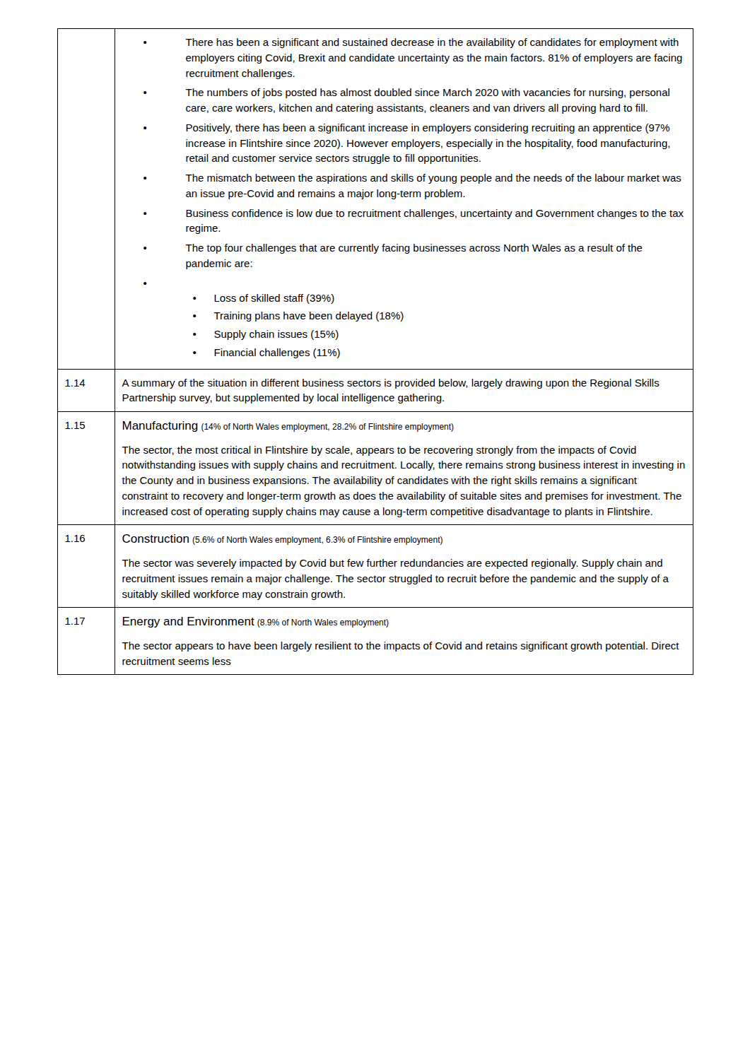| | There has been a significant and sustained decrease in the availability of candidates for employment with employers citing Covid, Brexit and candidate uncertainty as the main factors. 81% of employers are facing recruitment challenges. The numbers of jobs posted has almost doubled since March 2020 with vacancies for nursing, personal care, care workers, kitchen and catering assistants, cleaners and van drivers all proving hard to fill. Positively, there has been a significant increase in employers considering recruiting an apprentice (97% increase in Flintshire since 2020). However employers, especially in the hospitality, food manufacturing, retail and customer service sectors struggle to fill opportunities. The mismatch between the aspirations and skills of young people and the needs of the labour market was an issue pre-Covid and remains a major long-term problem. Business confidence is low due to recruitment challenges, uncertainty and Government changes to the tax regime. The top four challenges that are currently facing businesses across North Wales as a result of the pandemic are: Loss of skilled staff (39%) Training plans have been delayed (18%) Supply chain issues (15%) Financial challenges (11%) |
| 1.14 | A summary of the situation in different business sectors is provided below, largely drawing upon the Regional Skills Partnership survey, but supplemented by local intelligence gathering. |
| 1.15 | Manufacturing (14% of North Wales employment, 28.2% of Flintshire employment) The sector, the most critical in Flintshire by scale, appears to be recovering strongly from the impacts of Covid notwithstanding issues with supply chains and recruitment. Locally, there remains strong business interest in investing in the County and in business expansions. The availability of candidates with the right skills remains a significant constraint to recovery and longer-term growth as does the availability of suitable sites and premises for investment. The increased cost of operating supply chains may cause a long-term competitive disadvantage to plants in Flintshire. |
| 1.16 | Construction (5.6% of North Wales employment, 6.3% of Flintshire employment) The sector was severely impacted by Covid but few further redundancies are expected regionally. Supply chain and recruitment issues remain a major challenge. The sector struggled to recruit before the pandemic and the supply of a suitably skilled workforce may constrain growth. |
| 1.17 | Energy and Environment (8.9% of North Wales employment) The sector appears to have been largely resilient to the impacts of Covid and retains significant growth potential. Direct recruitment seems less |